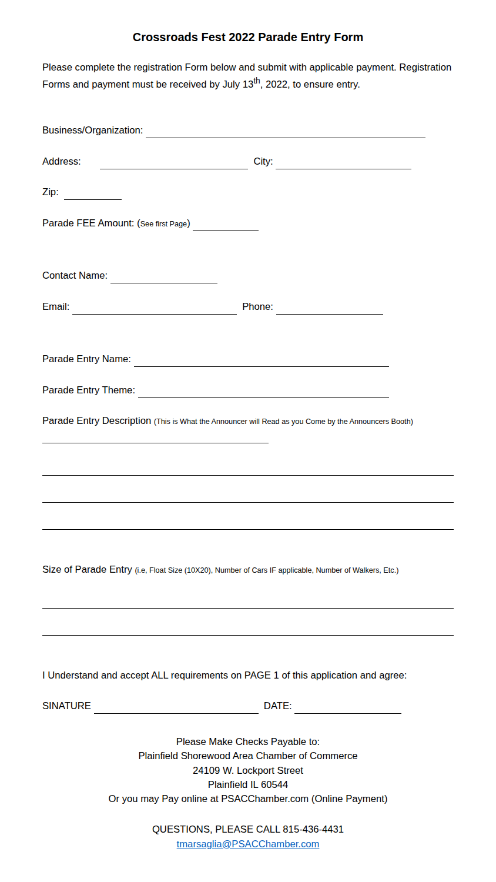Crossroads Fest 2022 Parade Entry Form
Please complete the registration Form below and submit with applicable payment. Registration Forms and payment must be received by July 13th, 2022, to ensure entry.
Business/Organization:
Address: City:
Zip:
Parade FEE Amount: (See first Page)
Contact Name:
Email: Phone:
Parade Entry Name:
Parade Entry Theme:
Parade Entry Description (This is What the Announcer will Read as you Come by the Announcers Booth)
Size of Parade Entry (i.e, Float Size (10X20), Number of Cars IF applicable, Number of Walkers, Etc.)
I Understand and accept ALL requirements on PAGE 1 of this application and agree:
SINATURE DATE:
Please Make Checks Payable to:
Plainfield Shorewood Area Chamber of Commerce
24109 W. Lockport Street
Plainfield IL 60544
Or you may Pay online at PSACChamber.com (Online Payment)
QUESTIONS, PLEASE CALL 815-436-4431
tmarsaglia@PSACChamber.com